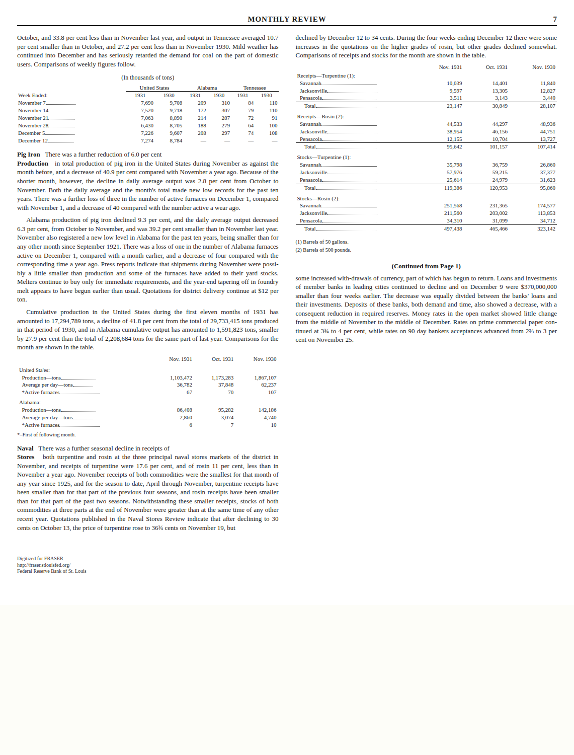Monthly Review
7
October, and 33.8 per cent less than in November last year, and output in Tennessee averaged 10.7 per cent smaller than in October, and 27.2 per cent less than in November 1930. Mild weather has continued into December and has seriously retarded the demand for coal on the part of domestic users. Comparisons of weekly figures follow.
(In thousands of tons)
| | United States | Alabama | Tennessee |
| --- | --- | --- | --- |
| Week Ended: | 1931 | 1930 | 1931 | 1930 | 1931 | 1930 |
| November 7 | 7,690 | 9,708 | 209 | 310 | 84 | 110 |
| November 14 | 7,520 | 9,718 | 172 | 307 | 79 | 110 |
| November 21 | 7,063 | 8,890 | 214 | 287 | 72 | 91 |
| November 28 | 6,430 | 8,705 | 188 | 279 | 64 | 100 |
| December 5 | 7,226 | 9,607 | 208 | 297 | 74 | 108 |
| December 12 | 7,274 | 8,784 | — | — | — | — |
Pig Iron There was a further reduction of 6.0 per cent
Production in total production of pig iron in the United States during November as against the month before, and a decrease of 40.9 per cent compared with November a year ago. Because of the shorter month, however, the decline in daily average output was 2.8 per cent from October to November. Both the daily average and the month's total made new low records for the past ten years. There was a further loss of three in the number of active furnaces on December 1, compared with November 1, and a decrease of 40 compared with the number active a wear ago.
Alabama production of pig iron declined 9.3 per cent, and the daily average output decreased 6.3 per cent, from October to November, and was 39.2 per cent smaller than in November last year. November also registered a new low level in Alabama for the past ten years, being smaller than for any other month since September 1921. There was a loss of one in the number of Alabama furnaces active on December 1, compared with a month earlier, and a decrease of four compared with the corresponding time a year ago. Press reports indicate that shipments during November were possibly a little smaller than production and some of the furnaces have added to their yard stocks. Melters continue to buy only for immediate requirements, and the year-end tapering off in foundry melt appears to have begun earlier than usual. Quotations for district delivery continue at $12 per ton.
Cumulative production in the United States during the first eleven months of 1931 has amounted to 17,294,789 tons, a decline of 41.8 per cent from the total of 29,733,415 tons produced in that period of 1930, and in Alabama cumulative output has amounted to 1,591,823 tons, smaller by 27.9 per cent than the total of 2,208,684 tons for the same part of last year. Comparisons for the month are shown in the table.
| | Nov. 1931 | Oct. 1931 | Nov. 1930 |
| --- | --- | --- | --- |
| United Sta'es: |
| Production—tons | 1,103,472 | 1,173,283 | 1,867,107 |
| Average per day—tons | 36,782 | 37,848 | 62,237 |
| *Active furnaces | 67 | 70 | 107 |
| Alabama: |
| Production—tons | 86,408 | 95,282 | 142,186 |
| Average per day—tons | 2,860 | 3,074 | 4,740 |
| *Active furnaces | 6 | 7 | 10 |
*–First of following month.
Naval There was a further seasonal decline in receipts of
Stores both turpentine and rosin at the three principal naval stores markets of the district in November, and receipts of turpentine were 17.6 per cent, and of rosin 11 per cent, less than in November a year ago. November receipts of both commodities were the smallest for that month of any year since 1925, and for the season to date, April through November, turpentine receipts have been smaller than for that part of the previous four seasons, and rosin receipts have been smaller than for that part of the past two seasons. Notwithstanding these smaller receipts, stocks of both commodities at three parts at the end of November were greater than at the same time of any other recent year. Quotations published in the Naval Stores Review indicate that after declining to 30 cents on October 13, the price of turpentine rose to 36¾ cents on November 19, but
declined by December 12 to 34 cents. During the four weeks ending December 12 there were some increases in the quotations on the higher grades of rosin, but other grades declined somewhat. Comparisons of receipts and stocks for the month are shown in the table.
| | Nov. 1931 | Oct. 1931 | Nov. 1930 |
| --- | --- | --- | --- |
| Receipts—Turpentine (1): |
| Savannah | 10,039 | 14,401 | 11,840 |
| Jacksonville | 9,597 | 13,305 | 12,827 |
| Pensacola | 3,511 | 3,143 | 3,440 |
| Total | 23,147 | 30,849 | 28,107 |
| Receipts—Rosin (2): |
| Savannah | 44,533 | 44,297 | 48,936 |
| Jacksonville | 38,954 | 46,156 | 44,751 |
| Pensacola | 12,155 | 10,704 | 13,727 |
| Total | 95,642 | 101,157 | 107,414 |
| Stocks—Turpentine (1): |
| Savannah | 35,798 | 36,759 | 26,860 |
| Jacksonville | 57,976 | 59,215 | 37,377 |
| Pensacola | 25,614 | 24,979 | 31,623 |
| Total | 119,386 | 120,953 | 95,860 |
| Stocks—Rosin (2): |
| Savannah | 251,568 | 231,365 | 174,577 |
| Jacksonville | 211,560 | 203,002 | 113,853 |
| Pensacola | 34,310 | 31,099 | 34,712 |
| Total | 497,438 | 465,466 | 323,142 |
(1) Barrels of 50 gallons.
(2) Barrels of 500 pounds.
(Continued from Page 1)
some increased with-drawals of currency, part of which has begun to return. Loans and investments of member banks in leading cities continued to decline and on December 9 were $370,000,000 smaller than four weeks earlier. The decrease was equally divided between the banks' loans and their investments. Deposits of these banks, both demand and time, also showed a decrease, with a consequent reduction in required reserves. Money rates in the open market showed little change from the middle of November to the middle of December. Rates on prime commercial paper continued at 3¾ to 4 per cent, while rates on 90 day bankers acceptances advanced from 2⅔ to 3 per cent on November 25.
Digitized for FRASER
http://fraser.stlouisfed.org/
Federal Reserve Bank of St. Louis